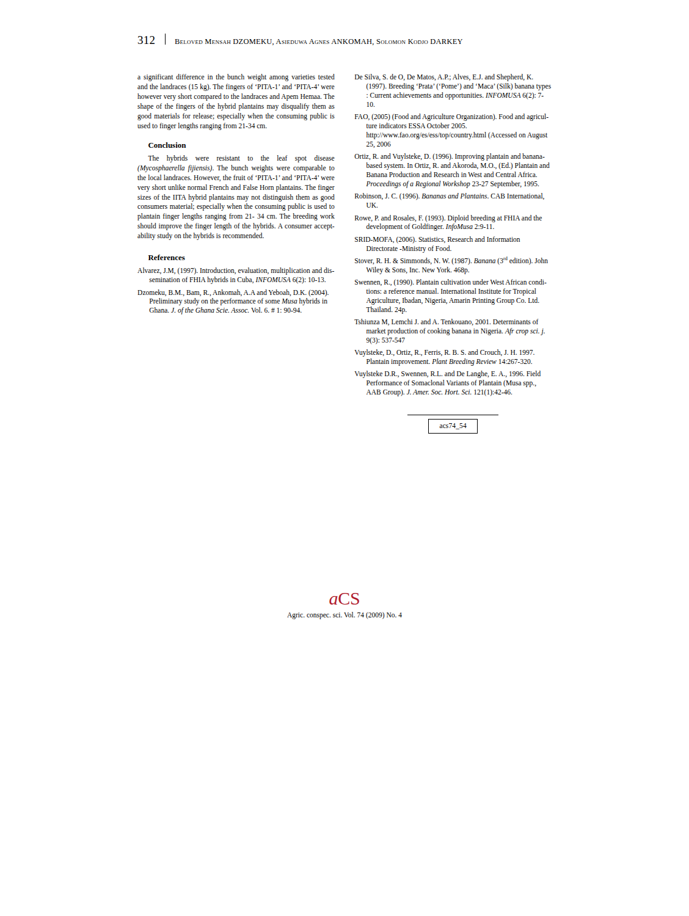312
Beloved Mensah DZOMEKU, Asieduwa Agnes ANKOMAH, Solomon Kodjo DARKEY
a significant difference in the bunch weight among varieties tested and the landraces (15 kg). The fingers of ‘PITA-1’ and ‘PITA-4’ were however very short compared to the landraces and Apem Hemaa. The shape of the fingers of the hybrid plantains may disqualify them as good materials for release; especially when the consuming public is used to finger lengths ranging from 21-34 cm.
Conclusion
The hybrids were resistant to the leaf spot disease (Mycosphaerella fijiensis). The bunch weights were comparable to the local landraces. However, the fruit of ‘PITA-1’ and ‘PITA-4’ were very short unlike normal French and False Horn plantains. The finger sizes of the IITA hybrid plantains may not distinguish them as good consumers material; especially when the consuming public is used to plantain finger lengths ranging from 21- 34 cm. The breeding work should improve the finger length of the hybrids. A consumer acceptability study on the hybrids is recommended.
References
Alvarez, J.M, (1997). Introduction, evaluation, multiplication and dissemination of FHIA hybrids in Cuba, INFOMUSA 6(2): 10-13.
Dzomeku, B.M., Bam, R., Ankomah, A.A and Yeboah, D.K. (2004). Preliminary study on the performance of some Musa hybrids in Ghana. J. of the Ghana Scie. Assoc. Vol. 6. # 1: 90-94.
De Silva, S. de O, De Matos, A.P.; Alves, E.J. and Shepherd, K. (1997). Breeding ‘Prata’ (‘Pome’) and ‘Maca’ (Silk) banana types : Current achievements and opportunities. INFOMUSA 6(2): 7-10.
FAO, (2005) (Food and Agriculture Organization). Food and agriculture indicators ESSA October 2005. http://www.fao.org/es/ess/top/country.html (Accessed on August 25, 2006
Ortiz, R. and Vuylsteke, D. (1996). Improving plantain and banana-based system. In Ortiz, R. and Akoroda, M.O., (Ed.) Plantain and Banana Production and Research in West and Central Africa. Proceedings of a Regional Workshop 23-27 September, 1995.
Robinson, J. C. (1996). Bananas and Plantains. CAB International, UK.
Rowe, P. and Rosales, F. (1993). Diploid breeding at FHIA and the development of Goldfinger. InfoMusa 2:9-11.
SRID-MOFA, (2006). Statistics, Research and Information Directorate -Ministry of Food.
Stover, R. H. & Simmonds, N. W. (1987). Banana (3rd edition). John Wiley & Sons, Inc. New York. 468p.
Swennen, R., (1990). Plantain cultivation under West African conditions: a reference manual. International Institute for Tropical Agriculture, Ibadan, Nigeria, Amarin Printing Group Co. Ltd. Thailand. 24p.
Tshiunza M, Lemchi J. and A. Tenkouano, 2001. Determinants of market production of cooking banana in Nigeria. Afr crop sci. j. 9(3): 537-547
Vuylsteke, D., Ortiz, R., Ferris, R. B. S. and Crouch, J. H. 1997. Plantain improvement. Plant Breeding Review 14:267-320.
Vuylsteke D.R., Swennen, R.L. and De Langhe, E. A., 1996. Field Performance of Somaclonal Variants of Plantain (Musa spp., AAB Group). J. Amer. Soc. Hort. Sci. 121(1):42-46.
acs74_54
aCS
Agric. conspec. sci. Vol. 74 (2009) No. 4